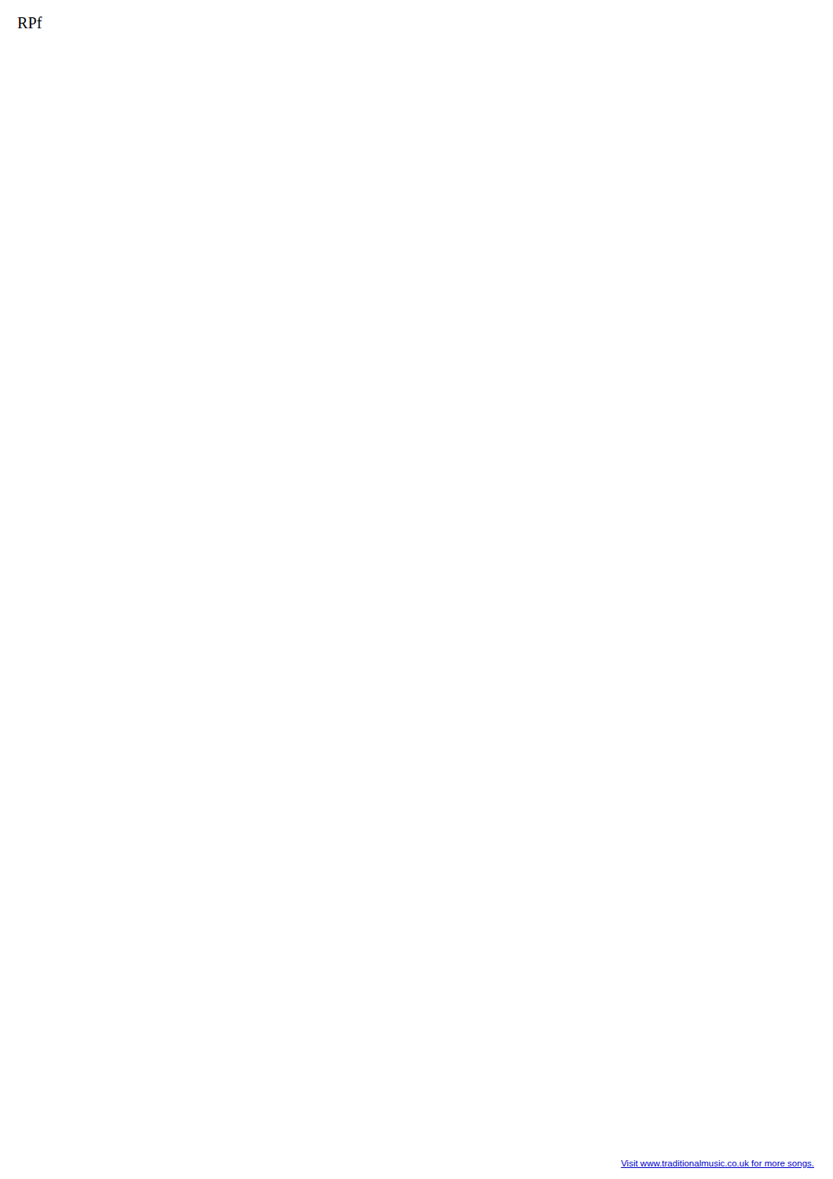RPf
Visit www.traditionalmusic.co.uk for more songs.